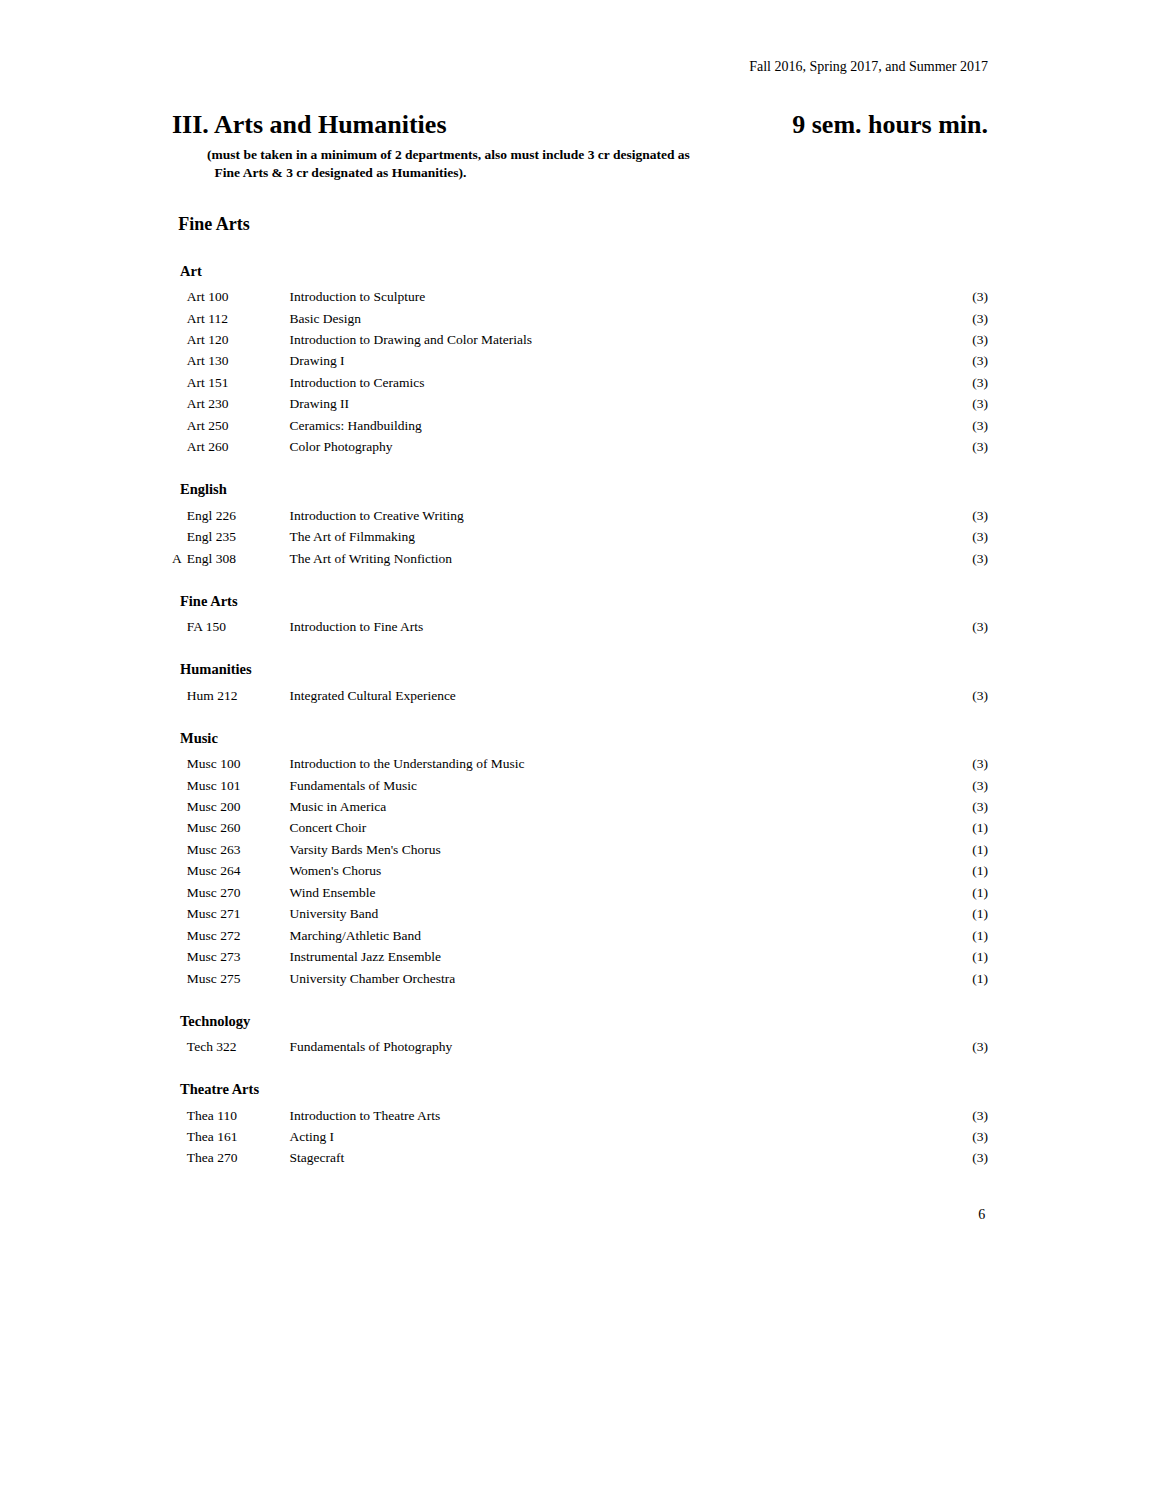Fall 2016, Spring 2017, and Summer 2017
III. Arts and Humanities 9 sem. hours min.
(must be taken in a minimum of 2 departments, also must include 3 cr designated as Fine Arts & 3 cr designated as Humanities).
Fine Arts
Art
| | Art 100 | Introduction to Sculpture | (3) |
| | Art 112 | Basic Design | (3) |
| | Art 120 | Introduction to Drawing and Color Materials | (3) |
| | Art 130 | Drawing I | (3) |
| | Art 151 | Introduction to Ceramics | (3) |
| | Art 230 | Drawing II | (3) |
| | Art 250 | Ceramics: Handbuilding | (3) |
| | Art 260 | Color Photography | (3) |
English
| | Engl 226 | Introduction to Creative Writing | (3) |
| | Engl 235 | The Art of Filmmaking | (3) |
| A | Engl 308 | The Art of Writing Nonfiction | (3) |
Fine Arts
| | FA 150 | Introduction to Fine Arts | (3) |
Humanities
| | Hum 212 | Integrated Cultural Experience | (3) |
Music
| | Musc 100 | Introduction to the Understanding of Music | (3) |
| | Musc 101 | Fundamentals of Music | (3) |
| | Musc 200 | Music in America | (3) |
| | Musc 260 | Concert Choir | (1) |
| | Musc 263 | Varsity Bards Men's Chorus | (1) |
| | Musc 264 | Women's Chorus | (1) |
| | Musc 270 | Wind Ensemble | (1) |
| | Musc 271 | University Band | (1) |
| | Musc 272 | Marching/Athletic Band | (1) |
| | Musc 273 | Instrumental Jazz Ensemble | (1) |
| | Musc 275 | University Chamber Orchestra | (1) |
Technology
| | Tech 322 | Fundamentals of Photography | (3) |
Theatre Arts
| | Thea 110 | Introduction to Theatre Arts | (3) |
| | Thea 161 | Acting I | (3) |
| | Thea 270 | Stagecraft | (3) |
6